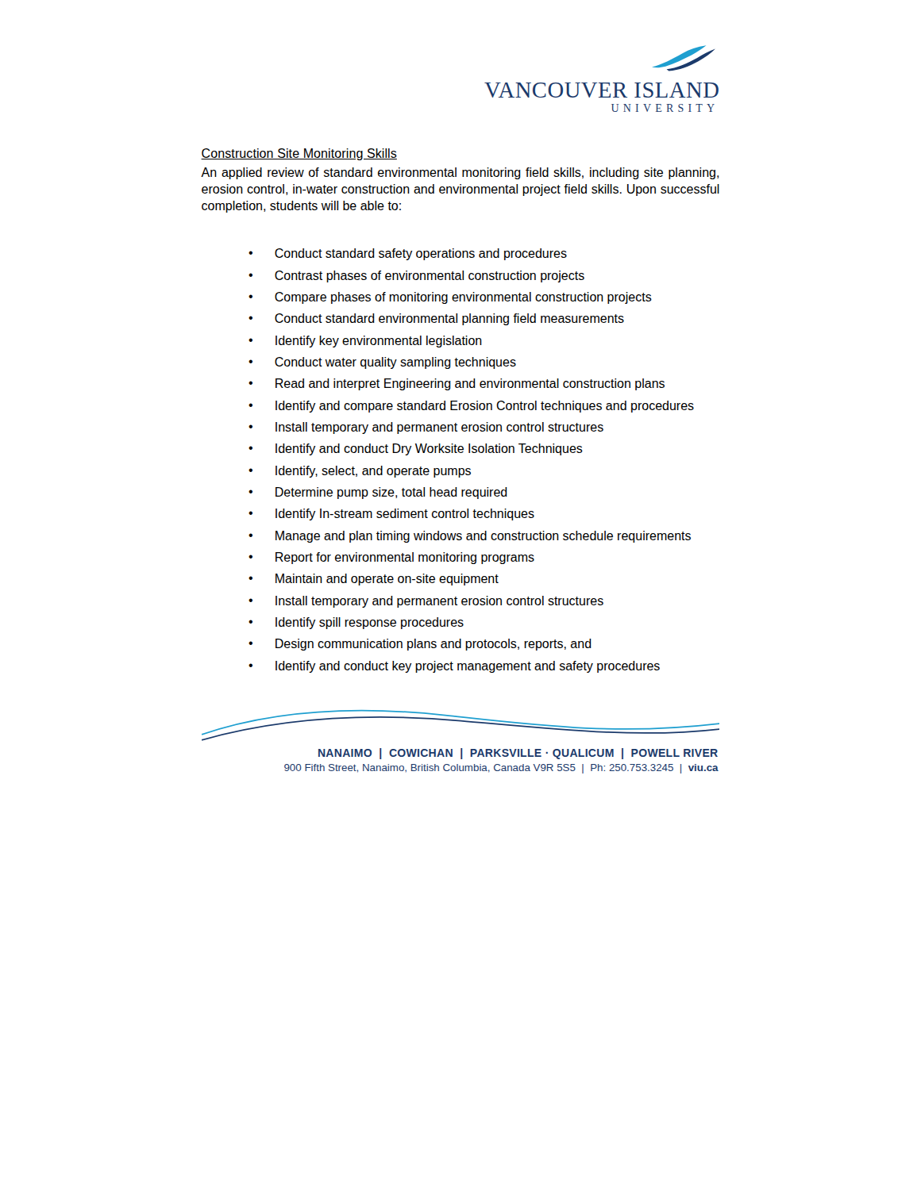VANCOUVER ISLAND
UNIVERSITY
Construction Site Monitoring Skills
An applied review of standard environmental monitoring field skills, including site planning, erosion control, in-water construction and environmental project field skills. Upon successful completion, students will be able to:
Conduct standard safety operations and procedures
Contrast phases of environmental construction projects
Compare phases of monitoring environmental construction projects
Conduct standard environmental planning field measurements
Identify key environmental legislation
Conduct water quality sampling techniques
Read and interpret Engineering and environmental construction plans
Identify and compare standard Erosion Control techniques and procedures
Install temporary and permanent erosion control structures
Identify and conduct Dry Worksite Isolation Techniques
Identify, select, and operate pumps
Determine pump size, total head required
Identify In-stream sediment control techniques
Manage and plan timing windows and construction schedule requirements
Report for environmental monitoring programs
Maintain and operate on-site equipment
Install temporary and permanent erosion control structures
Identify spill response procedures
Design communication plans and protocols, reports, and
Identify and conduct key project management and safety procedures
NANAIMO | COWICHAN | PARKSVILLE · QUALICUM | POWELL RIVER
900 Fifth Street, Nanaimo, British Columbia, Canada V9R 5S5 | Ph: 250.753.3245 | viu.ca